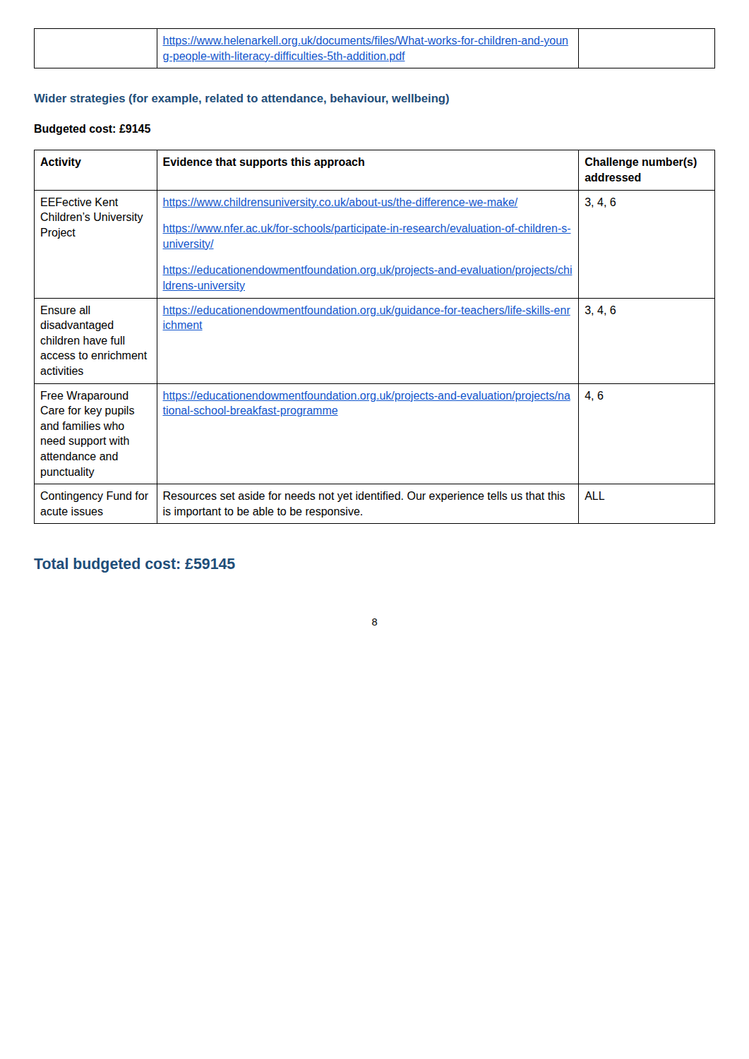| | https://www.helenarkell.org.uk/documents/files/What-works-for-children-and-young-people-with-literacy-difficulties-5th-addition.pdf | |
Wider strategies (for example, related to attendance, behaviour, wellbeing)
Budgeted cost: £9145
| Activity | Evidence that supports this approach | Challenge number(s) addressed |
| --- | --- | --- |
| EEFective Kent Children’s University Project | https://www.childrensuniversity.co.uk/about-us/the-difference-we-make/ https://www.nfer.ac.uk/for-schools/participate-in-research/evaluation-of-children-s-university/ https://educationendowmentfoundation.org.uk/projects-and-evaluation/projects/childrens-university | 3, 4, 6 |
| Ensure all disadvantaged children have full access to enrichment activities | https://educationendowmentfoundation.org.uk/guidance-for-teachers/life-skills-enrichment | 3, 4, 6 |
| Free Wraparound Care for key pupils and families who need support with attendance and punctuality | https://educationendowmentfoundation.org.uk/projects-and-evaluation/projects/national-school-breakfast-programme | 4, 6 |
| Contingency Fund for acute issues | Resources set aside for needs not yet identified. Our experience tells us that this is important to be able to be responsive. | ALL |
Total budgeted cost: £59145
8